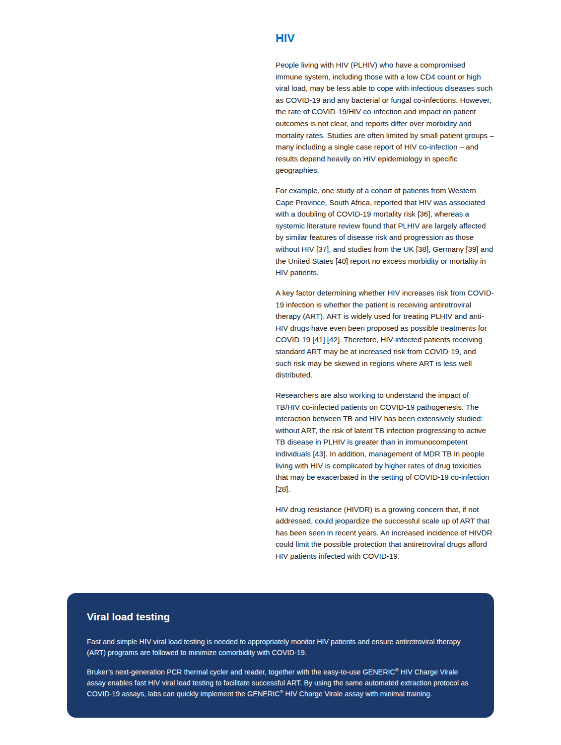HIV
People living with HIV (PLHIV) who have a compromised immune system, including those with a low CD4 count or high viral load, may be less able to cope with infectious diseases such as COVID-19 and any bacterial or fungal co-infections. However, the rate of COVID-19/HIV co-infection and impact on patient outcomes is not clear, and reports differ over morbidity and mortality rates. Studies are often limited by small patient groups – many including a single case report of HIV co-infection – and results depend heavily on HIV epidemiology in specific geographies.
For example, one study of a cohort of patients from Western Cape Province, South Africa, reported that HIV was associated with a doubling of COVID-19 mortality risk [36], whereas a systemic literature review found that PLHIV are largely affected by similar features of disease risk and progression as those without HIV [37], and studies from the UK [38], Germany [39] and the United States [40] report no excess morbidity or mortality in HIV patients.
A key factor determining whether HIV increases risk from COVID-19 infection is whether the patient is receiving antiretroviral therapy (ART). ART is widely used for treating PLHIV and anti-HIV drugs have even been proposed as possible treatments for COVID-19 [41] [42]. Therefore, HIV-infected patients receiving standard ART may be at increased risk from COVID-19, and such risk may be skewed in regions where ART is less well distributed.
Researchers are also working to understand the impact of TB/HIV co-infected patients on COVID-19 pathogenesis. The interaction between TB and HIV has been extensively studied: without ART, the risk of latent TB infection progressing to active TB disease in PLHIV is greater than in immunocompetent individuals [43]. In addition, management of MDR TB in people living with HIV is complicated by higher rates of drug toxicities that may be exacerbated in the setting of COVID-19 co-infection [28].
HIV drug resistance (HIVDR) is a growing concern that, if not addressed, could jeopardize the successful scale up of ART that has been seen in recent years. An increased incidence of HIVDR could limit the possible protection that antiretroviral drugs afford HIV patients infected with COVID-19.
Viral load testing
Fast and simple HIV viral load testing is needed to appropriately monitor HIV patients and ensure antiretroviral therapy (ART) programs are followed to minimize comorbidity with COVID-19.
Bruker’s next-generation PCR thermal cycler and reader, together with the easy-to-use GENERIC® HIV Charge Virale assay enables fast HIV viral load testing to facilitate successful ART. By using the same automated extraction protocol as COVID-19 assays, labs can quickly implement the GENERIC® HIV Charge Virale assay with minimal training.